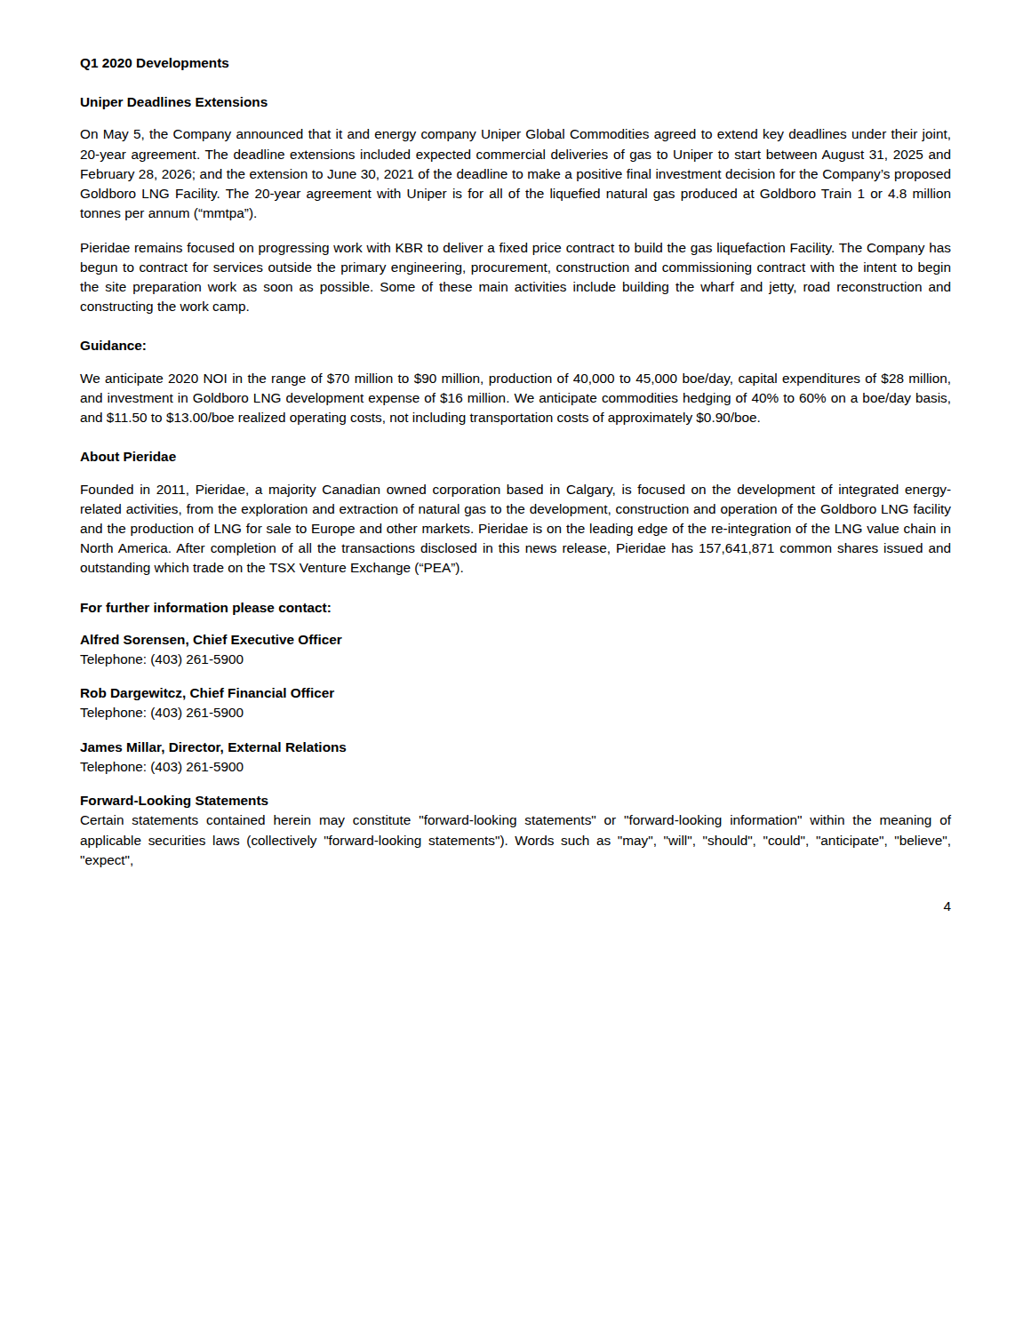Q1 2020 Developments
Uniper Deadlines Extensions
On May 5, the Company announced that it and energy company Uniper Global Commodities agreed to extend key deadlines under their joint, 20-year agreement. The deadline extensions included expected commercial deliveries of gas to Uniper to start between August 31, 2025 and February 28, 2026; and the extension to June 30, 2021 of the deadline to make a positive final investment decision for the Company’s proposed Goldboro LNG Facility. The 20-year agreement with Uniper is for all of the liquefied natural gas produced at Goldboro Train 1 or 4.8 million tonnes per annum (“mmtpa”).
Pieridae remains focused on progressing work with KBR to deliver a fixed price contract to build the gas liquefaction Facility. The Company has begun to contract for services outside the primary engineering, procurement, construction and commissioning contract with the intent to begin the site preparation work as soon as possible. Some of these main activities include building the wharf and jetty, road reconstruction and constructing the work camp.
Guidance:
We anticipate 2020 NOI in the range of $70 million to $90 million, production of 40,000 to 45,000 boe/day, capital expenditures of $28 million, and investment in Goldboro LNG development expense of $16 million. We anticipate commodities hedging of 40% to 60% on a boe/day basis, and $11.50 to $13.00/boe realized operating costs, not including transportation costs of approximately $0.90/boe.
About Pieridae
Founded in 2011, Pieridae, a majority Canadian owned corporation based in Calgary, is focused on the development of integrated energy-related activities, from the exploration and extraction of natural gas to the development, construction and operation of the Goldboro LNG facility and the production of LNG for sale to Europe and other markets. Pieridae is on the leading edge of the re-integration of the LNG value chain in North America. After completion of all the transactions disclosed in this news release, Pieridae has 157,641,871 common shares issued and outstanding which trade on the TSX Venture Exchange (“PEA”).
For further information please contact:
Alfred Sorensen, Chief Executive Officer
Telephone: (403) 261-5900
Rob Dargewitcz, Chief Financial Officer
Telephone: (403) 261-5900
James Millar, Director, External Relations
Telephone: (403) 261-5900
Forward-Looking Statements
Certain statements contained herein may constitute "forward-looking statements" or "forward-looking information" within the meaning of applicable securities laws (collectively "forward-looking statements"). Words such as "may", "will", "should", "could", "anticipate", "believe", "expect",
4